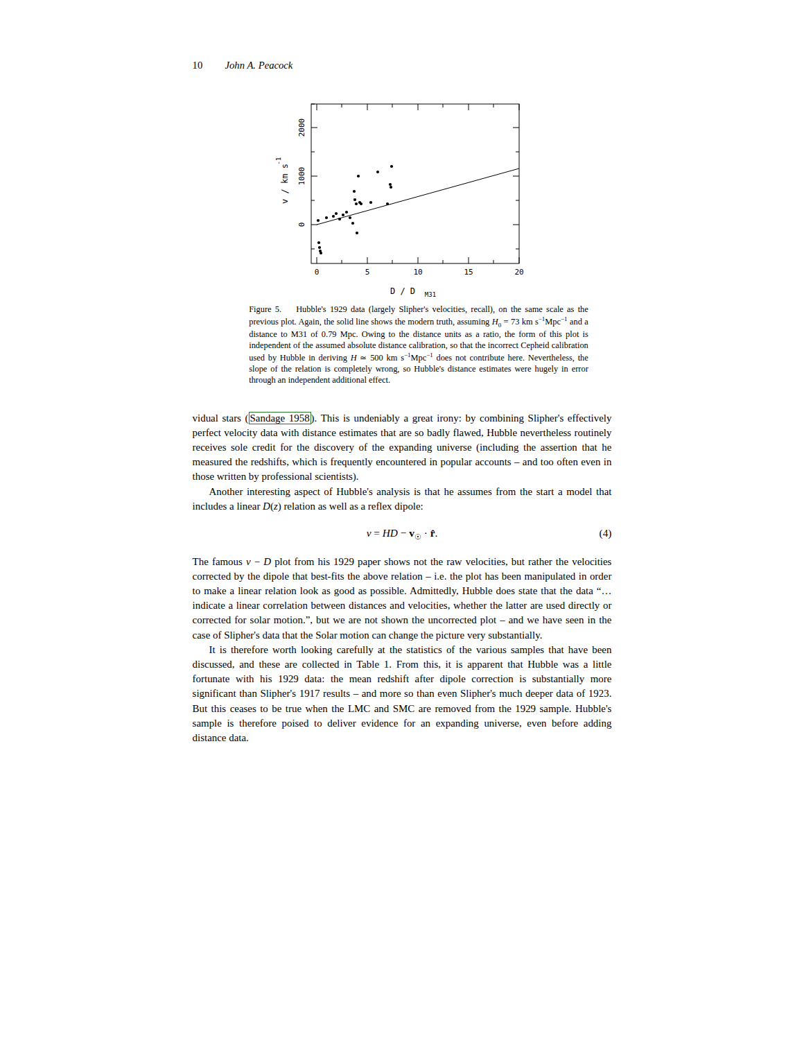10 John A. Peacock
2000 1000 0 v / km s -1 0 5 10 15 20 D / D M31
Figure 5. Hubble's 1929 data (largely Slipher's velocities, recall), on the same scale as the previous plot. Again, the solid line shows the modern truth, assuming H0 = 73 km s−1Mpc−1 and a distance to M31 of 0.79 Mpc. Owing to the distance units as a ratio, the form of this plot is independent of the assumed absolute distance calibration, so that the incorrect Cepheid calibration used by Hubble in deriving H ≃ 500 km s−1Mpc−1 does not contribute here. Nevertheless, the slope of the relation is completely wrong, so Hubble's distance estimates were hugely in error through an independent additional effect.
vidual stars (Sandage 1958). This is undeniably a great irony: by combining Slipher's effectively perfect velocity data with distance estimates that are so badly flawed, Hubble nevertheless routinely receives sole credit for the discovery of the expanding universe (including the assertion that he measured the redshifts, which is frequently encountered in popular accounts – and too often even in those written by professional scientists).
Another interesting aspect of Hubble's analysis is that he assumes from the start a model that includes a linear D(z) relation as well as a reflex dipole:
v = HD − v☉ · r̂. (4)
The famous v − D plot from his 1929 paper shows not the raw velocities, but rather the velocities corrected by the dipole that best-fits the above relation – i.e. the plot has been manipulated in order to make a linear relation look as good as possible. Admittedly, Hubble does state that the data “…indicate a linear correlation between distances and velocities, whether the latter are used directly or corrected for solar motion.”, but we are not shown the uncorrected plot – and we have seen in the case of Slipher's data that the Solar motion can change the picture very substantially.
It is therefore worth looking carefully at the statistics of the various samples that have been discussed, and these are collected in Table 1. From this, it is apparent that Hubble was a little fortunate with his 1929 data: the mean redshift after dipole correction is substantially more significant than Slipher's 1917 results – and more so than even Slipher's much deeper data of 1923. But this ceases to be true when the LMC and SMC are removed from the 1929 sample. Hubble's sample is therefore poised to deliver evidence for an expanding universe, even before adding distance data.